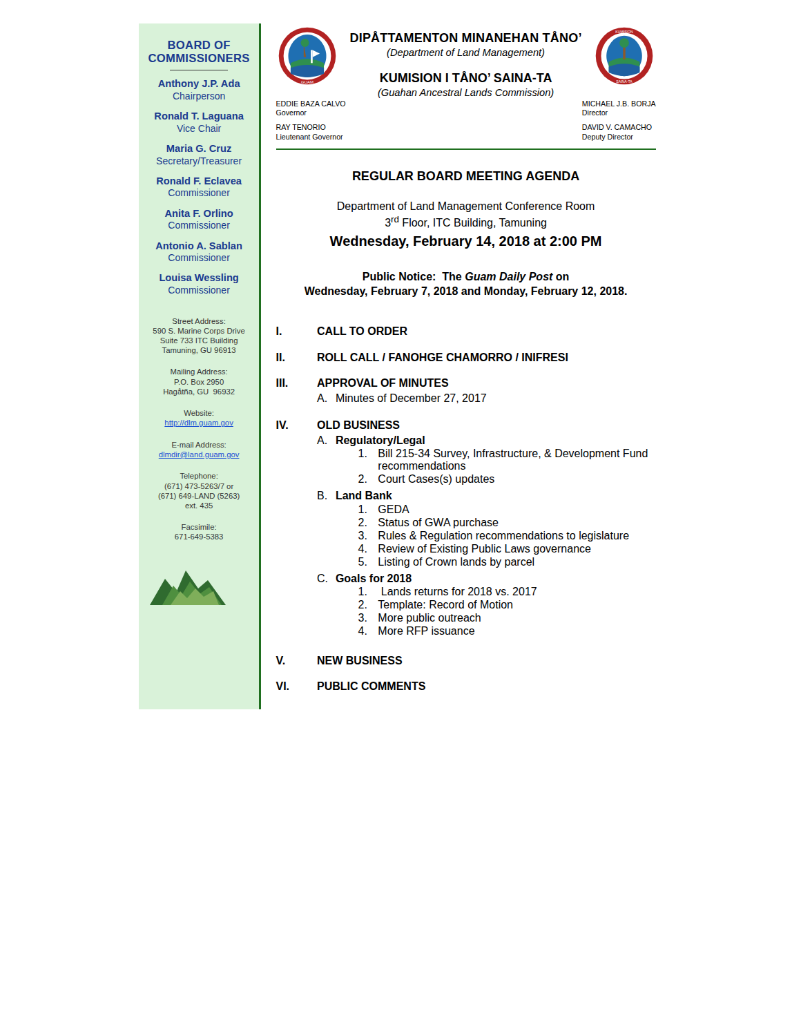BOARD OF
COMMISSIONERS
Anthony J.P. Ada Chairperson
Ronald T. Laguana Vice Chair
Maria G. Cruz Secretary/Treasurer
Ronald F. Eclavea Commissioner
Anita F. Orlino Commissioner
Antonio A. Sablan Commissioner
Louisa Wessling Commissioner
Street Address:
590 S. Marine Corps Drive
Suite 733 ITC Building
Tamuning, GU 96913
Mailing Address:
P.O. Box 2950
Hagåtña, GU 96932
Website:
http://dlm.guam.gov
E-mail Address:
dlmdir@land.guam.gov
Telephone:
(671) 473-5263/7 or
(671) 649-LAND (5263)
ext. 435
Facsimile:
671-649-5383
GUAM
DIPÅTTAMENTON MINANEHAN TÅNO’
(Department of Land Management)
KUMISION I TÅNO’ SAINA-TA
(Guahan Ancestral Lands Commission)
KUMISION SAINA-TA
EDDIE BAZA CALVO
Governor
RAY TENORIO
Lieutenant Governor
MICHAEL J.B. BORJA
Director
DAVID V. CAMACHO
Deputy Director
REGULAR BOARD MEETING AGENDA
Department of Land Management Conference Room
3rd Floor, ITC Building, Tamuning Wednesday, February 14, 2018 at 2:00 PM
Public Notice: The Guam Daily Post on
Wednesday, February 7, 2018 and Monday, February 12, 2018.
I.
CALL TO ORDER
II.
ROLL CALL / FANOHGE CHAMORRO / INIFRESI
III.
APPROVAL OF MINUTES
A. Minutes of December 27, 2017
IV.
OLD BUSINESS
A. Regulatory/Legal
1. Bill 215-34 Survey, Infrastructure, & Development Fund recommendations
2. Court Cases(s) updates
B. Land Bank
1. GEDA
2. Status of GWA purchase
3. Rules & Regulation recommendations to legislature
4. Review of Existing Public Laws governance
5. Listing of Crown lands by parcel
C. Goals for 2018
1. Lands returns for 2018 vs. 2017
2. Template: Record of Motion
3. More public outreach
4. More RFP issuance
V.
NEW BUSINESS
VI.
PUBLIC COMMENTS